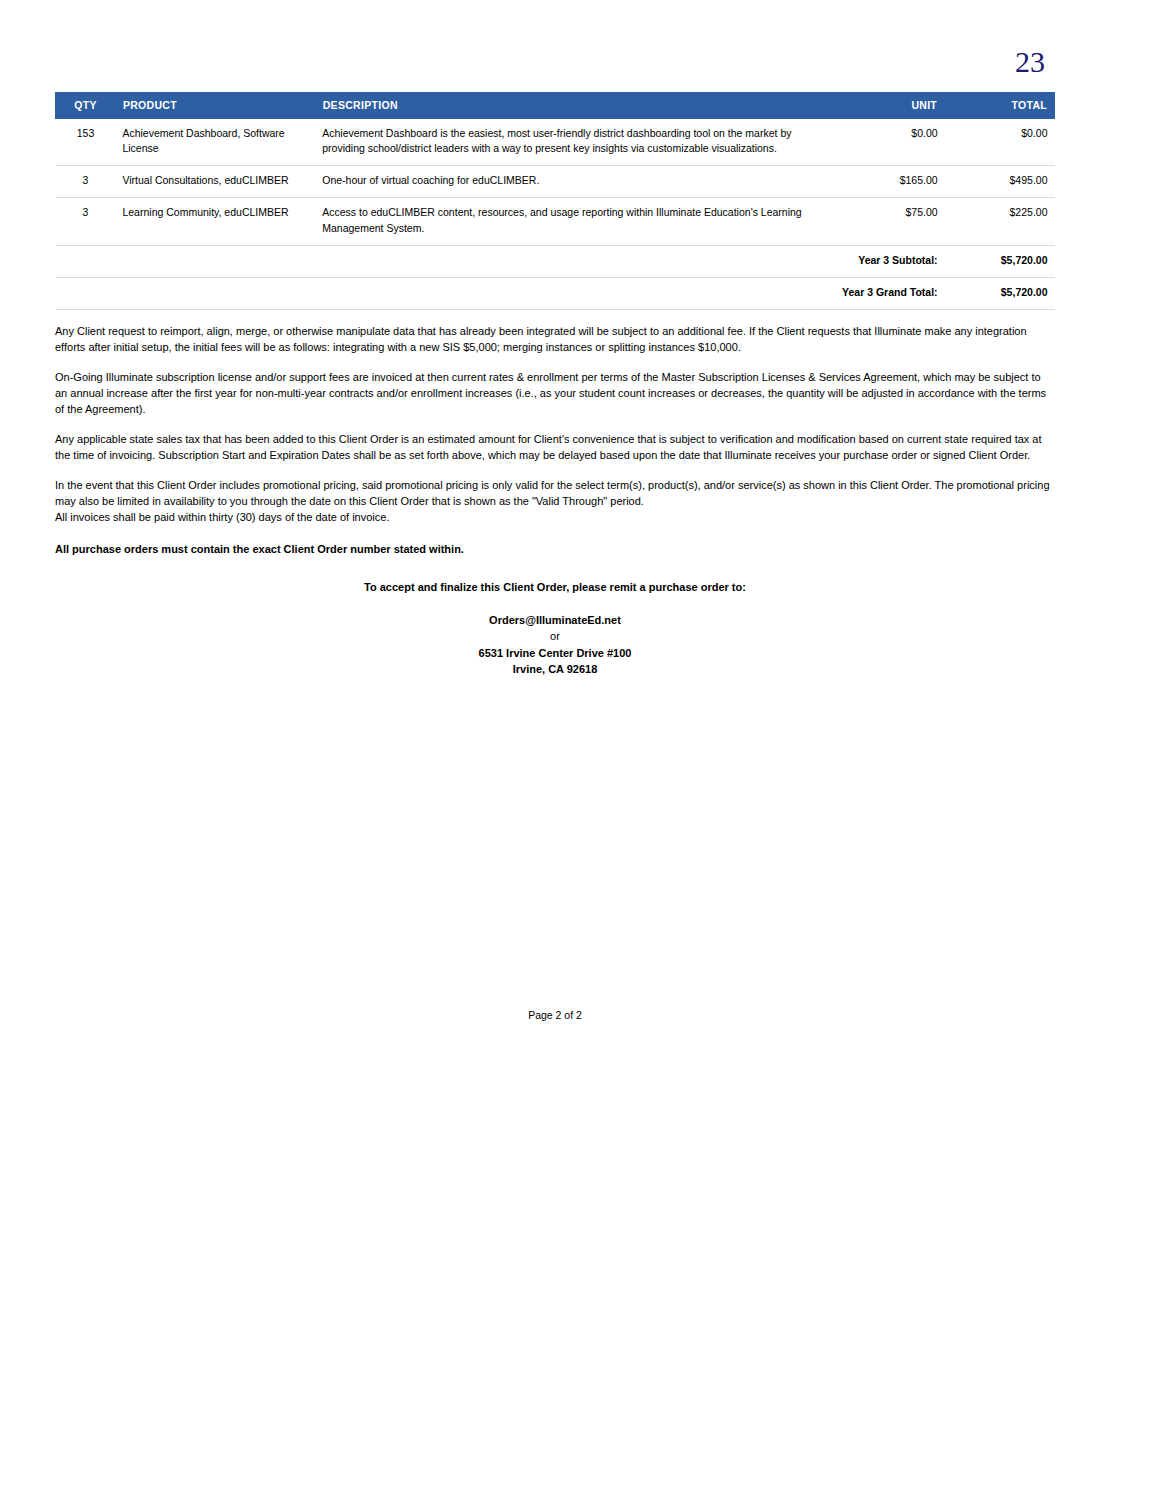23
| QTY | PRODUCT | DESCRIPTION | UNIT | TOTAL |
| --- | --- | --- | --- | --- |
| 153 | Achievement Dashboard, Software License | Achievement Dashboard is the easiest, most user-friendly district dashboarding tool on the market by providing school/district leaders with a way to present key insights via customizable visualizations. | $0.00 | $0.00 |
| 3 | Virtual Consultations, eduCLIMBER | One-hour of virtual coaching for eduCLIMBER. | $165.00 | $495.00 |
| 3 | Learning Community, eduCLIMBER | Access to eduCLIMBER content, resources, and usage reporting within Illuminate Education's Learning Management System. | $75.00 | $225.00 |
| | Year 3 Subtotal: | $5,720.00 |
| | Year 3 Grand Total: | $5,720.00 |
Any Client request to reimport, align, merge, or otherwise manipulate data that has already been integrated will be subject to an additional fee. If the Client requests that Illuminate make any integration efforts after initial setup, the initial fees will be as follows: integrating with a new SIS $5,000; merging instances or splitting instances $10,000.
On-Going Illuminate subscription license and/or support fees are invoiced at then current rates & enrollment per terms of the Master Subscription Licenses & Services Agreement, which may be subject to an annual increase after the first year for non-multi-year contracts and/or enrollment increases (i.e., as your student count increases or decreases, the quantity will be adjusted in accordance with the terms of the Agreement).
Any applicable state sales tax that has been added to this Client Order is an estimated amount for Client's convenience that is subject to verification and modification based on current state required tax at the time of invoicing. Subscription Start and Expiration Dates shall be as set forth above, which may be delayed based upon the date that Illuminate receives your purchase order or signed Client Order.
In the event that this Client Order includes promotional pricing, said promotional pricing is only valid for the select term(s), product(s), and/or service(s) as shown in this Client Order. The promotional pricing may also be limited in availability to you through the date on this Client Order that is shown as the "Valid Through" period.
All invoices shall be paid within thirty (30) days of the date of invoice.
All purchase orders must contain the exact Client Order number stated within.
To accept and finalize this Client Order, please remit a purchase order to:
Orders@IlluminateEd.net
or
6531 Irvine Center Drive #100
Irvine, CA 92618
Page 2 of 2